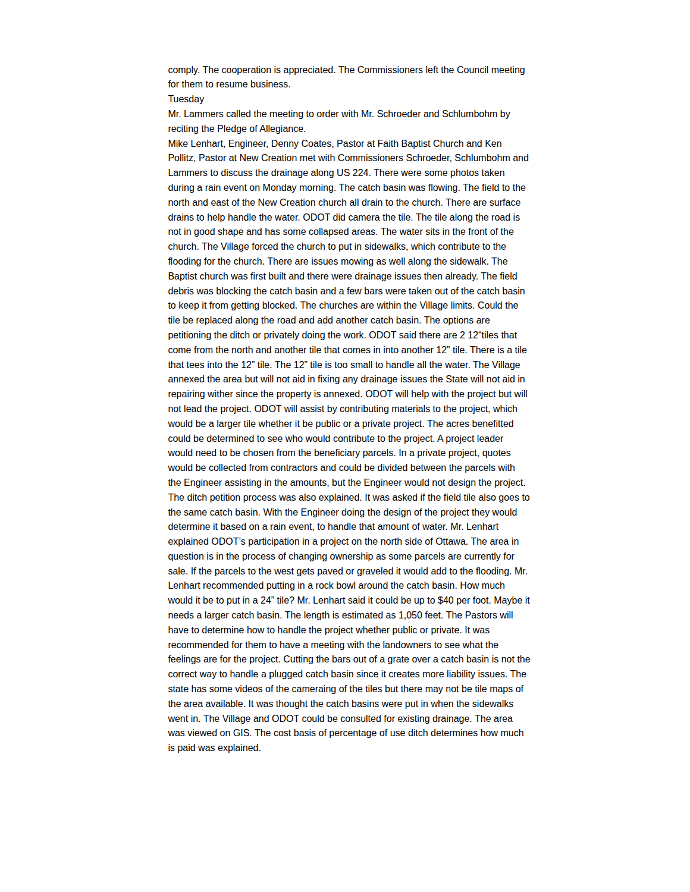comply. The cooperation is appreciated. The Commissioners left the Council meeting for them to resume business.
Tuesday
Mr. Lammers called the meeting to order with Mr. Schroeder and Schlumbohm by reciting the Pledge of Allegiance.
Mike Lenhart, Engineer, Denny Coates, Pastor at Faith Baptist Church and Ken Pollitz, Pastor at New Creation met with Commissioners Schroeder, Schlumbohm and Lammers to discuss the drainage along US 224. There were some photos taken during a rain event on Monday morning. The catch basin was flowing. The field to the north and east of the New Creation church all drain to the church. There are surface drains to help handle the water. ODOT did camera the tile. The tile along the road is not in good shape and has some collapsed areas. The water sits in the front of the church. The Village forced the church to put in sidewalks, which contribute to the flooding for the church. There are issues mowing as well along the sidewalk. The Baptist church was first built and there were drainage issues then already. The field debris was blocking the catch basin and a few bars were taken out of the catch basin to keep it from getting blocked. The churches are within the Village limits. Could the tile be replaced along the road and add another catch basin. The options are petitioning the ditch or privately doing the work. ODOT said there are 2 12“tiles that come from the north and another tile that comes in into another 12” tile. There is a tile that tees into the 12” tile. The 12” tile is too small to handle all the water. The Village annexed the area but will not aid in fixing any drainage issues the State will not aid in repairing wither since the property is annexed. ODOT will help with the project but will not lead the project. ODOT will assist by contributing materials to the project, which would be a larger tile whether it be public or a private project. The acres benefitted could be determined to see who would contribute to the project. A project leader would need to be chosen from the beneficiary parcels. In a private project, quotes would be collected from contractors and could be divided between the parcels with the Engineer assisting in the amounts, but the Engineer would not design the project. The ditch petition process was also explained. It was asked if the field tile also goes to the same catch basin. With the Engineer doing the design of the project they would determine it based on a rain event, to handle that amount of water. Mr. Lenhart explained ODOT’s participation in a project on the north side of Ottawa. The area in question is in the process of changing ownership as some parcels are currently for sale. If the parcels to the west gets paved or graveled it would add to the flooding. Mr. Lenhart recommended putting in a rock bowl around the catch basin. How much would it be to put in a 24” tile? Mr. Lenhart said it could be up to $40 per foot. Maybe it needs a larger catch basin. The length is estimated as 1,050 feet. The Pastors will have to determine how to handle the project whether public or private. It was recommended for them to have a meeting with the landowners to see what the feelings are for the project. Cutting the bars out of a grate over a catch basin is not the correct way to handle a plugged catch basin since it creates more liability issues. The state has some videos of the cameraing of the tiles but there may not be tile maps of the area available. It was thought the catch basins were put in when the sidewalks went in. The Village and ODOT could be consulted for existing drainage. The area was viewed on GIS. The cost basis of percentage of use ditch determines how much is paid was explained.